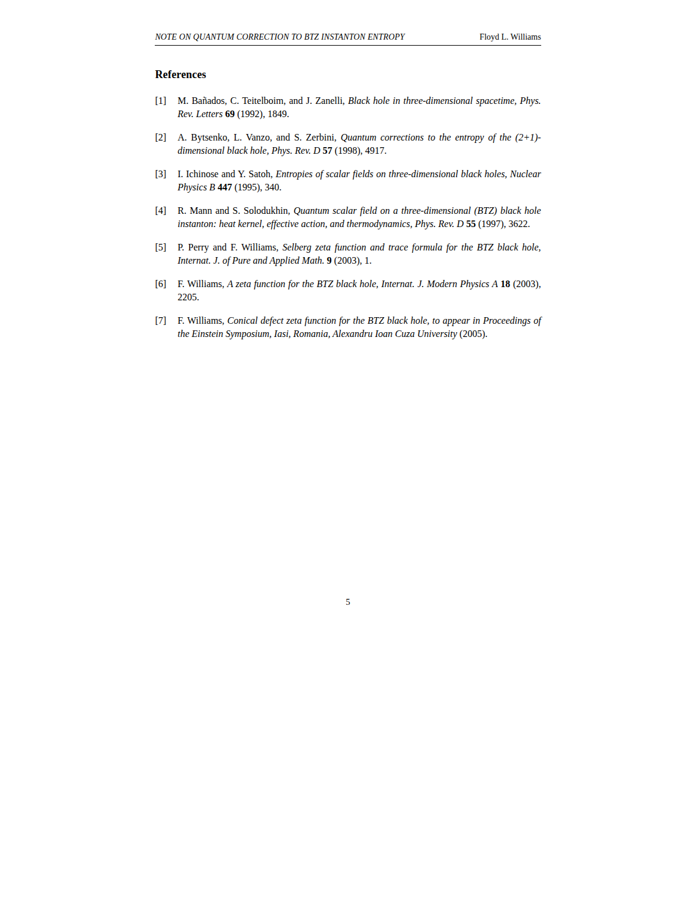NOTE ON QUANTUM CORRECTION TO BTZ INSTANTON ENTROPY Floyd L. Williams
References
[1] M. Bañados, C. Teitelboim, and J. Zanelli, Black hole in three-dimensional spacetime, Phys. Rev. Letters 69 (1992), 1849.
[2] A. Bytsenko, L. Vanzo, and S. Zerbini, Quantum corrections to the entropy of the (2+1)-dimensional black hole, Phys. Rev. D 57 (1998), 4917.
[3] I. Ichinose and Y. Satoh, Entropies of scalar fields on three-dimensional black holes, Nuclear Physics B 447 (1995), 340.
[4] R. Mann and S. Solodukhin, Quantum scalar field on a three-dimensional (BTZ) black hole instanton: heat kernel, effective action, and thermodynamics, Phys. Rev. D 55 (1997), 3622.
[5] P. Perry and F. Williams, Selberg zeta function and trace formula for the BTZ black hole, Internat. J. of Pure and Applied Math. 9 (2003), 1.
[6] F. Williams, A zeta function for the BTZ black hole, Internat. J. Modern Physics A 18 (2003), 2205.
[7] F. Williams, Conical defect zeta function for the BTZ black hole, to appear in Proceedings of the Einstein Symposium, Iasi, Romania, Alexandru Ioan Cuza University (2005).
PoS(IC2006)006
5